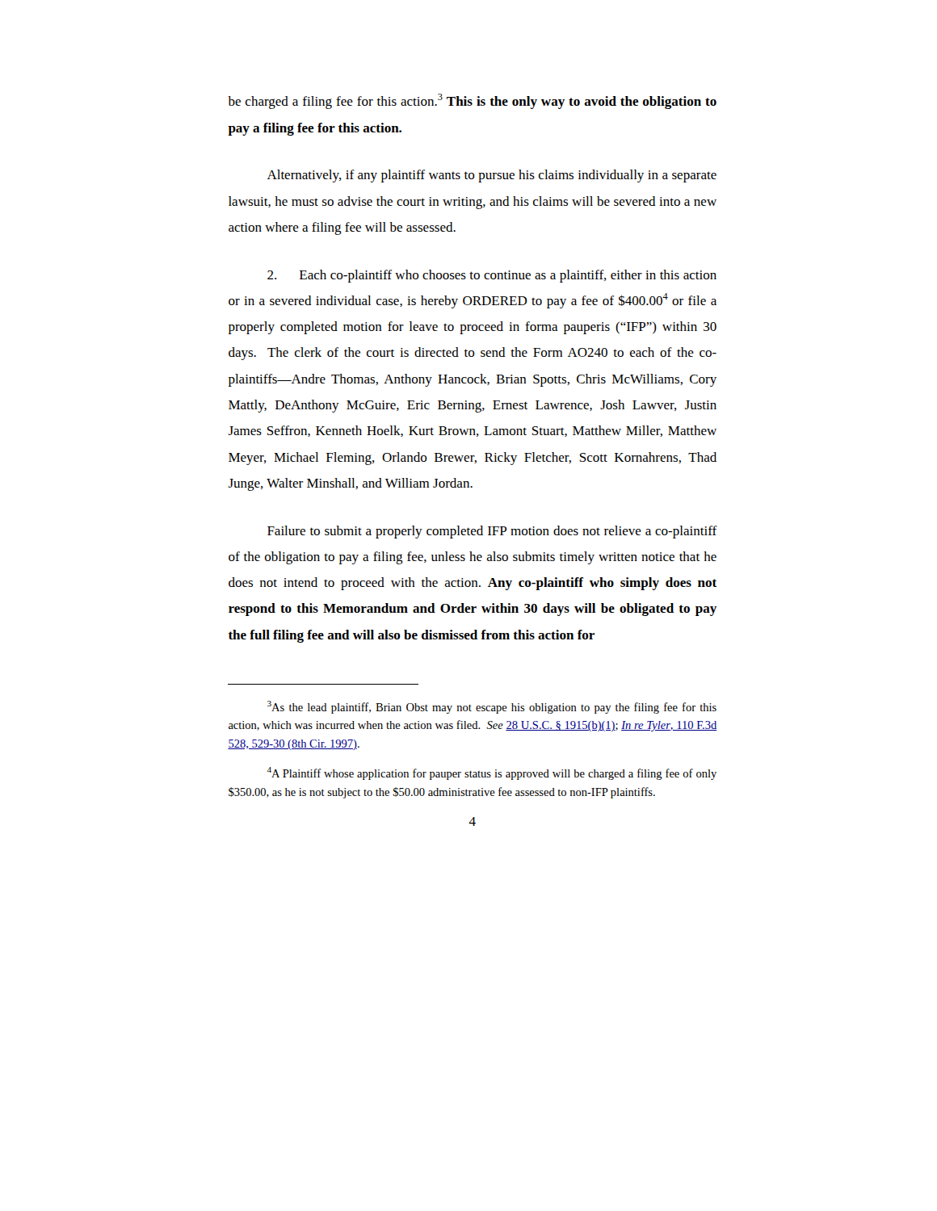be charged a filing fee for this action.3 This is the only way to avoid the obligation to pay a filing fee for this action.
Alternatively, if any plaintiff wants to pursue his claims individually in a separate lawsuit, he must so advise the court in writing, and his claims will be severed into a new action where a filing fee will be assessed.
2. Each co-plaintiff who chooses to continue as a plaintiff, either in this action or in a severed individual case, is hereby ORDERED to pay a fee of $400.004 or file a properly completed motion for leave to proceed in forma pauperis (“IFP”) within 30 days. The clerk of the court is directed to send the Form AO240 to each of the co-plaintiffs—Andre Thomas, Anthony Hancock, Brian Spotts, Chris McWilliams, Cory Mattly, DeAnthony McGuire, Eric Berning, Ernest Lawrence, Josh Lawver, Justin James Seffron, Kenneth Hoelk, Kurt Brown, Lamont Stuart, Matthew Miller, Matthew Meyer, Michael Fleming, Orlando Brewer, Ricky Fletcher, Scott Kornahrens, Thad Junge, Walter Minshall, and William Jordan.
Failure to submit a properly completed IFP motion does not relieve a co-plaintiff of the obligation to pay a filing fee, unless he also submits timely written notice that he does not intend to proceed with the action. Any co-plaintiff who simply does not respond to this Memorandum and Order within 30 days will be obligated to pay the full filing fee and will also be dismissed from this action for
3 As the lead plaintiff, Brian Obst may not escape his obligation to pay the filing fee for this action, which was incurred when the action was filed. See 28 U.S.C. § 1915(b)(1); In re Tyler, 110 F.3d 528, 529-30 (8th Cir. 1997).
4 A Plaintiff whose application for pauper status is approved will be charged a filing fee of only $350.00, as he is not subject to the $50.00 administrative fee assessed to non-IFP plaintiffs.
4